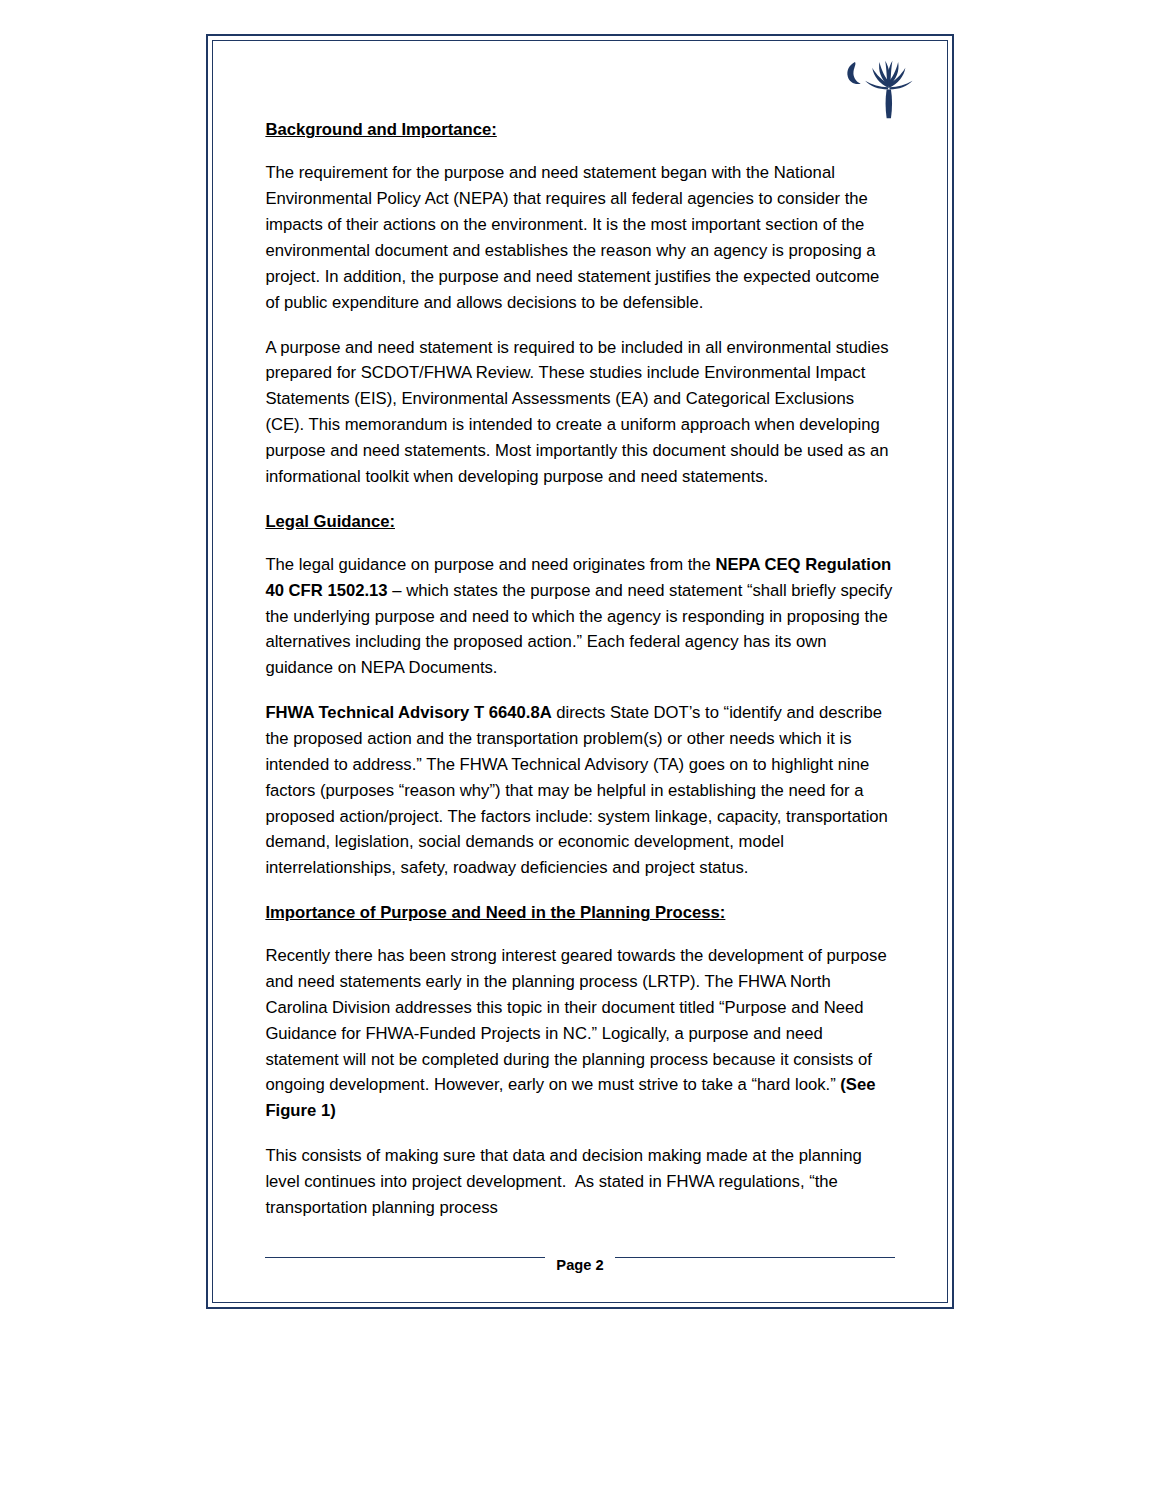Background and Importance:
The requirement for the purpose and need statement began with the National Environmental Policy Act (NEPA) that requires all federal agencies to consider the impacts of their actions on the environment. It is the most important section of the environmental document and establishes the reason why an agency is proposing a project. In addition, the purpose and need statement justifies the expected outcome of public expenditure and allows decisions to be defensible.
A purpose and need statement is required to be included in all environmental studies prepared for SCDOT/FHWA Review. These studies include Environmental Impact Statements (EIS), Environmental Assessments (EA) and Categorical Exclusions (CE). This memorandum is intended to create a uniform approach when developing purpose and need statements. Most importantly this document should be used as an informational toolkit when developing purpose and need statements.
Legal Guidance:
The legal guidance on purpose and need originates from the NEPA CEQ Regulation 40 CFR 1502.13 – which states the purpose and need statement “shall briefly specify the underlying purpose and need to which the agency is responding in proposing the alternatives including the proposed action.” Each federal agency has its own guidance on NEPA Documents.
FHWA Technical Advisory T 6640.8A directs State DOT’s to “identify and describe the proposed action and the transportation problem(s) or other needs which it is intended to address.” The FHWA Technical Advisory (TA) goes on to highlight nine factors (purposes “reason why”) that may be helpful in establishing the need for a proposed action/project. The factors include: system linkage, capacity, transportation demand, legislation, social demands or economic development, model interrelationships, safety, roadway deficiencies and project status.
Importance of Purpose and Need in the Planning Process:
Recently there has been strong interest geared towards the development of purpose and need statements early in the planning process (LRTP). The FHWA North Carolina Division addresses this topic in their document titled “Purpose and Need Guidance for FHWA-Funded Projects in NC.” Logically, a purpose and need statement will not be completed during the planning process because it consists of ongoing development. However, early on we must strive to take a “hard look.” (See Figure 1)
This consists of making sure that data and decision making made at the planning level continues into project development. As stated in FHWA regulations, “the transportation planning process
Page 2